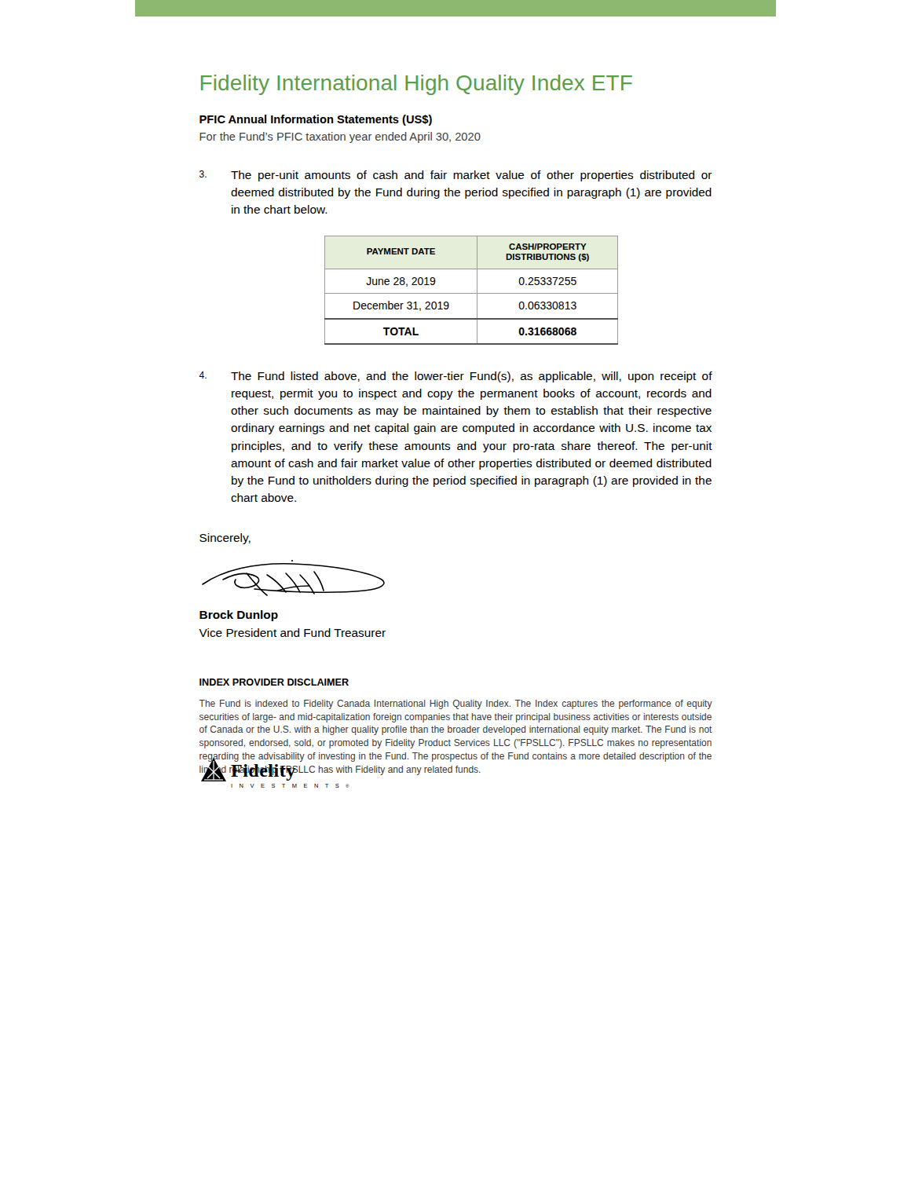Fidelity International High Quality Index ETF
PFIC Annual Information Statements (US$)
For the Fund’s PFIC taxation year ended April 30, 2020
3. The per-unit amounts of cash and fair market value of other properties distributed or deemed distributed by the Fund during the period specified in paragraph (1) are provided in the chart below.
| PAYMENT DATE | CASH/PROPERTY DISTRIBUTIONS ($) |
| --- | --- |
| June 28, 2019 | 0.25337255 |
| December 31, 2019 | 0.06330813 |
| TOTAL | 0.31668068 |
4. The Fund listed above, and the lower-tier Fund(s), as applicable, will, upon receipt of request, permit you to inspect and copy the permanent books of account, records and other such documents as may be maintained by them to establish that their respective ordinary earnings and net capital gain are computed in accordance with U.S. income tax principles, and to verify these amounts and your pro-rata share thereof. The per-unit amount of cash and fair market value of other properties distributed or deemed distributed by the Fund to unitholders during the period specified in paragraph (1) are provided in the chart above.
Sincerely,
Brock Dunlop
Vice President and Fund Treasurer
INDEX PROVIDER DISCLAIMER
The Fund is indexed to Fidelity Canada International High Quality Index. The Index captures the performance of equity securities of large- and mid-capitalization foreign companies that have their principal business activities or interests outside of Canada or the U.S. with a higher quality profile than the broader developed international equity market. The Fund is not sponsored, endorsed, sold, or promoted by Fidelity Product Services LLC ("FPSLLC"). FPSLLC makes no representation regarding the advisability of investing in the Fund. The prospectus of the Fund contains a more detailed description of the limited relationship FPSLLC has with Fidelity and any related funds.
Fidelity I N V E S T M E N T S ®